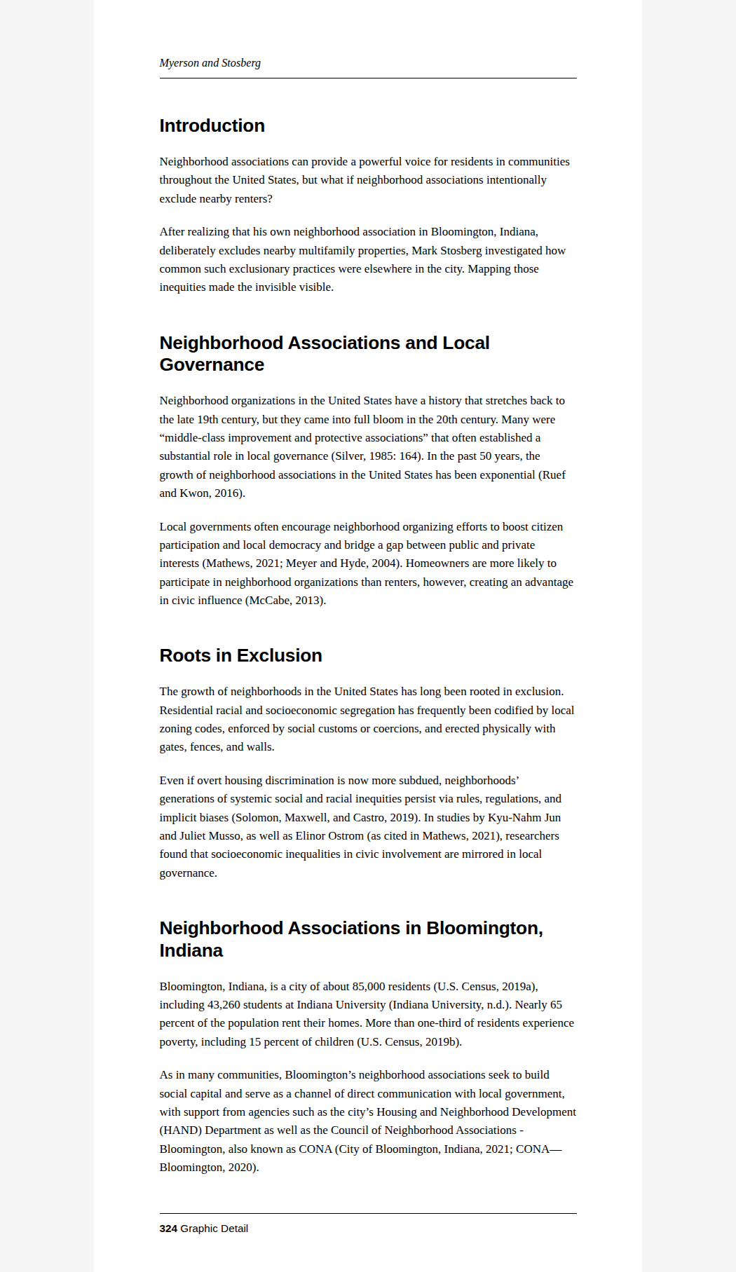Myerson and Stosberg
Introduction
Neighborhood associations can provide a powerful voice for residents in communities throughout the United States, but what if neighborhood associations intentionally exclude nearby renters?
After realizing that his own neighborhood association in Bloomington, Indiana, deliberately excludes nearby multifamily properties, Mark Stosberg investigated how common such exclusionary practices were elsewhere in the city. Mapping those inequities made the invisible visible.
Neighborhood Associations and Local Governance
Neighborhood organizations in the United States have a history that stretches back to the late 19th century, but they came into full bloom in the 20th century. Many were “middle-class improvement and protective associations” that often established a substantial role in local governance (Silver, 1985: 164). In the past 50 years, the growth of neighborhood associations in the United States has been exponential (Ruef and Kwon, 2016).
Local governments often encourage neighborhood organizing efforts to boost citizen participation and local democracy and bridge a gap between public and private interests (Mathews, 2021; Meyer and Hyde, 2004). Homeowners are more likely to participate in neighborhood organizations than renters, however, creating an advantage in civic influence (McCabe, 2013).
Roots in Exclusion
The growth of neighborhoods in the United States has long been rooted in exclusion. Residential racial and socioeconomic segregation has frequently been codified by local zoning codes, enforced by social customs or coercions, and erected physically with gates, fences, and walls.
Even if overt housing discrimination is now more subdued, neighborhoods’ generations of systemic social and racial inequities persist via rules, regulations, and implicit biases (Solomon, Maxwell, and Castro, 2019). In studies by Kyu-Nahm Jun and Juliet Musso, as well as Elinor Ostrom (as cited in Mathews, 2021), researchers found that socioeconomic inequalities in civic involvement are mirrored in local governance.
Neighborhood Associations in Bloomington, Indiana
Bloomington, Indiana, is a city of about 85,000 residents (U.S. Census, 2019a), including 43,260 students at Indiana University (Indiana University, n.d.). Nearly 65 percent of the population rent their homes. More than one-third of residents experience poverty, including 15 percent of children (U.S. Census, 2019b).
As in many communities, Bloomington’s neighborhood associations seek to build social capital and serve as a channel of direct communication with local government, with support from agencies such as the city’s Housing and Neighborhood Development (HAND) Department as well as the Council of Neighborhood Associations - Bloomington, also known as CONA (City of Bloomington, Indiana, 2021; CONA—Bloomington, 2020).
324 Graphic Detail